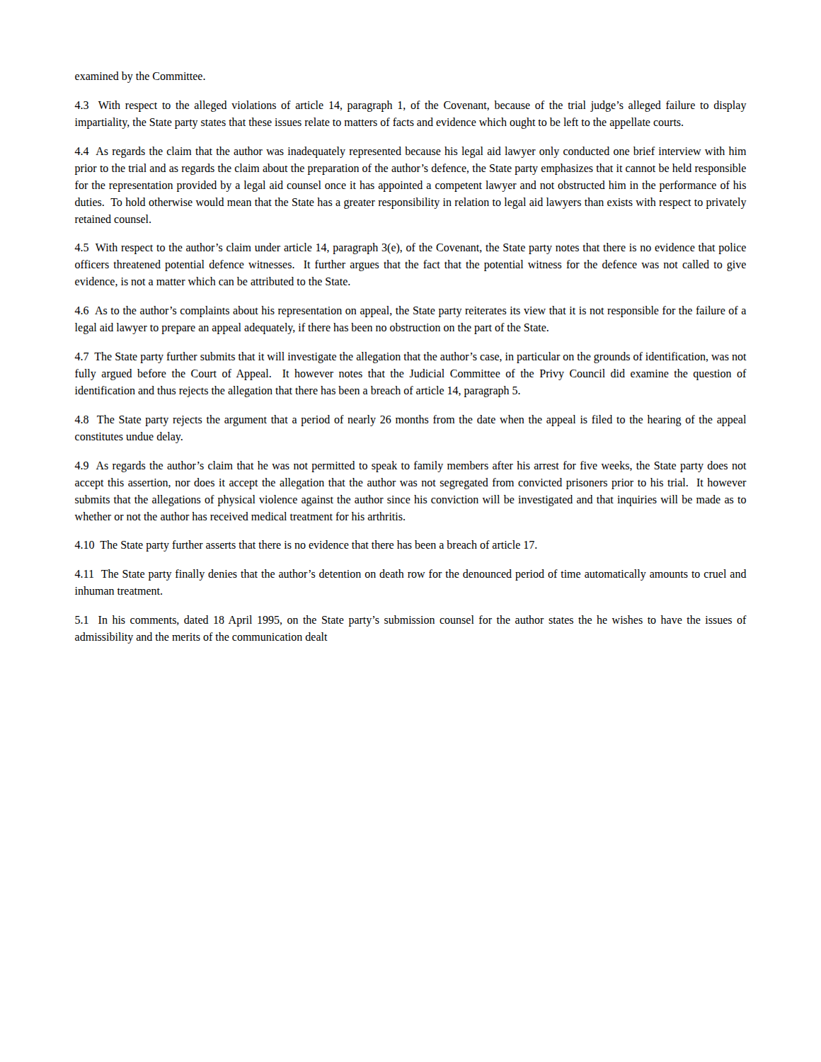examined by the Committee.
4.3 With respect to the alleged violations of article 14, paragraph 1, of the Covenant, because of the trial judge’s alleged failure to display impartiality, the State party states that these issues relate to matters of facts and evidence which ought to be left to the appellate courts.
4.4 As regards the claim that the author was inadequately represented because his legal aid lawyer only conducted one brief interview with him prior to the trial and as regards the claim about the preparation of the author’s defence, the State party emphasizes that it cannot be held responsible for the representation provided by a legal aid counsel once it has appointed a competent lawyer and not obstructed him in the performance of his duties. To hold otherwise would mean that the State has a greater responsibility in relation to legal aid lawyers than exists with respect to privately retained counsel.
4.5 With respect to the author’s claim under article 14, paragraph 3(e), of the Covenant, the State party notes that there is no evidence that police officers threatened potential defence witnesses. It further argues that the fact that the potential witness for the defence was not called to give evidence, is not a matter which can be attributed to the State.
4.6 As to the author’s complaints about his representation on appeal, the State party reiterates its view that it is not responsible for the failure of a legal aid lawyer to prepare an appeal adequately, if there has been no obstruction on the part of the State.
4.7 The State party further submits that it will investigate the allegation that the author’s case, in particular on the grounds of identification, was not fully argued before the Court of Appeal. It however notes that the Judicial Committee of the Privy Council did examine the question of identification and thus rejects the allegation that there has been a breach of article 14, paragraph 5.
4.8 The State party rejects the argument that a period of nearly 26 months from the date when the appeal is filed to the hearing of the appeal constitutes undue delay.
4.9 As regards the author’s claim that he was not permitted to speak to family members after his arrest for five weeks, the State party does not accept this assertion, nor does it accept the allegation that the author was not segregated from convicted prisoners prior to his trial. It however submits that the allegations of physical violence against the author since his conviction will be investigated and that inquiries will be made as to whether or not the author has received medical treatment for his arthritis.
4.10 The State party further asserts that there is no evidence that there has been a breach of article 17.
4.11 The State party finally denies that the author’s detention on death row for the denounced period of time automatically amounts to cruel and inhuman treatment.
5.1 In his comments, dated 18 April 1995, on the State party’s submission counsel for the author states the he wishes to have the issues of admissibility and the merits of the communication dealt